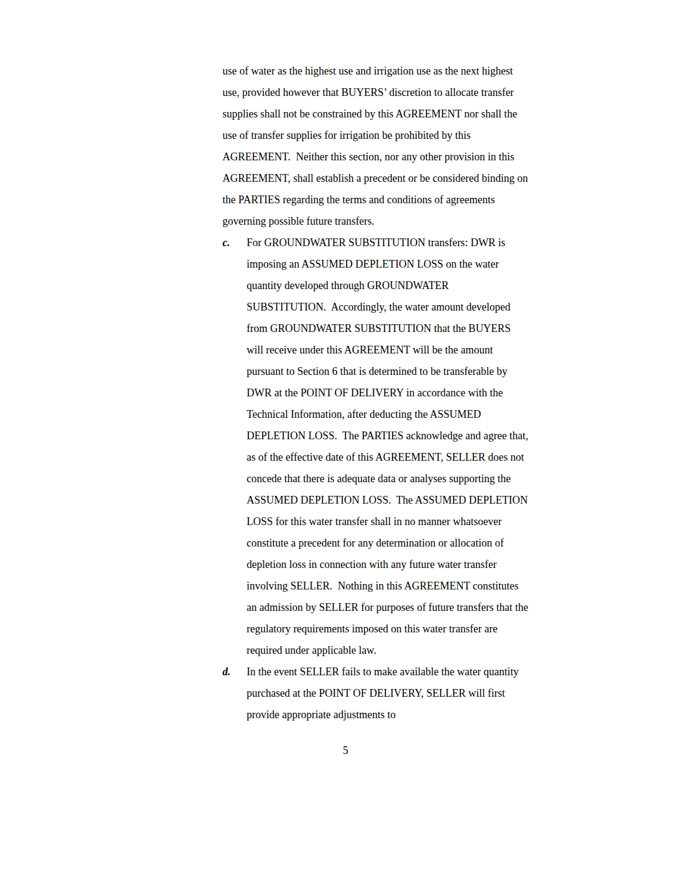use of water as the highest use and irrigation use as the next highest use, provided however that BUYERS’ discretion to allocate transfer supplies shall not be constrained by this AGREEMENT nor shall the use of transfer supplies for irrigation be prohibited by this AGREEMENT. Neither this section, nor any other provision in this AGREEMENT, shall establish a precedent or be considered binding on the PARTIES regarding the terms and conditions of agreements governing possible future transfers.
c. For GROUNDWATER SUBSTITUTION transfers: DWR is imposing an ASSUMED DEPLETION LOSS on the water quantity developed through GROUNDWATER SUBSTITUTION. Accordingly, the water amount developed from GROUNDWATER SUBSTITUTION that the BUYERS will receive under this AGREEMENT will be the amount pursuant to Section 6 that is determined to be transferable by DWR at the POINT OF DELIVERY in accordance with the Technical Information, after deducting the ASSUMED DEPLETION LOSS. The PARTIES acknowledge and agree that, as of the effective date of this AGREEMENT, SELLER does not concede that there is adequate data or analyses supporting the ASSUMED DEPLETION LOSS. The ASSUMED DEPLETION LOSS for this water transfer shall in no manner whatsoever constitute a precedent for any determination or allocation of depletion loss in connection with any future water transfer involving SELLER. Nothing in this AGREEMENT constitutes an admission by SELLER for purposes of future transfers that the regulatory requirements imposed on this water transfer are required under applicable law.
d. In the event SELLER fails to make available the water quantity purchased at the POINT OF DELIVERY, SELLER will first provide appropriate adjustments to
5